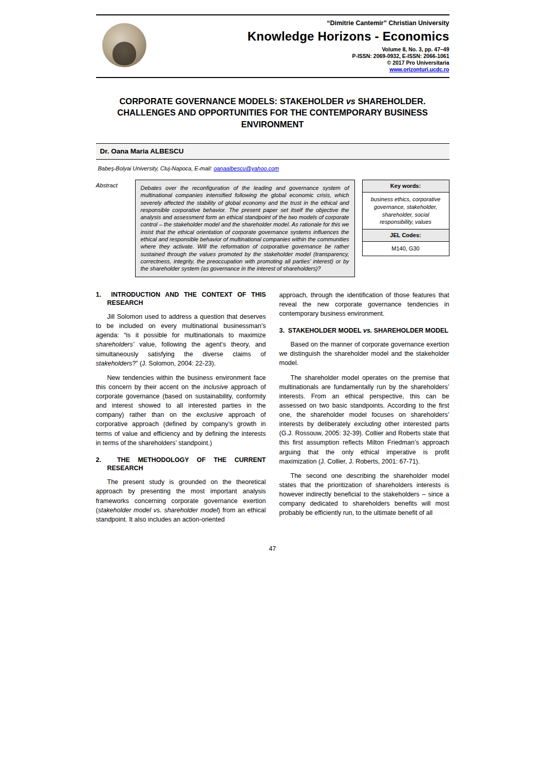“Dimitrie Cantemir” Christian University
Knowledge Horizons - Economics
Volume 8, No. 3, pp. 47–49
P-ISSN: 2069-0932, E-ISSN: 2066-1061
© 2017 Pro Universitaria
www.orizonturi.ucdc.ro
Corporate Governance Models: Stakeholder vs Shareholder.
Challenges and Opportunities for the Contemporary Business Environment
Dr. Oana Maria ALBESCU
Babeş-Bolyai University, Cluj-Napoca, E-mail: oanaalbescu@yahoo.com
Abstract
Debates over the reconfiguration of the leading and governance system of multinational companies intensified following the global economic crisis, which severely affected the stability of global economy and the trust in the ethical and responsible corporative behavior. The present paper set itself the objective the analysis and assessment form an ethical standpoint of the two models of corporate control – the stakeholder model and the shareholder model. As rationale for this we insist that the ethical orientation of corporate governance systems influences the ethical and responsible behavior of multinational companies within the communities where they activate. Will the reformation of corporative governance be rather sustained through the values promoted by the stakeholder model (transparency, correctness, integrity, the preoccupation with promoting all parties’ interest) or by the shareholder system (as governance in the interest of shareholders)?
Key words:
business ethics, corporative governance, stakeholder, shareholder, social responsibility, values
JEL Codes:
M140, G30
1. Introduction and the Context of This Research
Jill Solomon used to address a question that deserves to be included on every multinational businessman’s agenda: “is it possible for multinationals to maximize shareholders’ value, following the agent’s theory, and simultaneously satisfying the diverse claims of stakeholders?” (J. Solomon, 2004: 22-23).
New tendencies within the business environment face this concern by their accent on the inclusive approach of corporate governance (based on sustainability, conformity and interest showed to all interested parties in the company) rather than on the exclusive approach of corporative approach (defined by company’s growth in terms of value and efficiency and by defining the interests in terms of the shareholders’ standpoint.)
2. The Methodology of the Current Research
The present study is grounded on the theoretical approach by presenting the most important analysis frameworks concerning corporate governance exertion (stakeholder model vs. shareholder model) from an ethical standpoint. It also includes an action-oriented
approach, through the identification of those features that reveal the new corporate governance tendencies in contemporary business environment.
3. Stakeholder Model vs. Shareholder Model
Based on the manner of corporate governance exertion we distinguish the shareholder model and the stakeholder model.
The shareholder model operates on the premise that multinationals are fundamentally run by the shareholders’ interests. From an ethical perspective, this can be assessed on two basic standpoints. According to the first one, the shareholder model focuses on shareholders’ interests by deliberately excluding other interested parts (G.J. Rossouw, 2005: 32-39). Collier and Roberts state that this first assumption reflects Milton Friedman’s approach arguing that the only ethical imperative is profit maximization (J. Collier, J. Roberts, 2001: 67-71).
The second one describing the shareholder model states that the prioritization of shareholders interests is however indirectly beneficial to the stakeholders – since a company dedicated to shareholders benefits will most probably be efficiently run, to the ultimate benefit of all
47